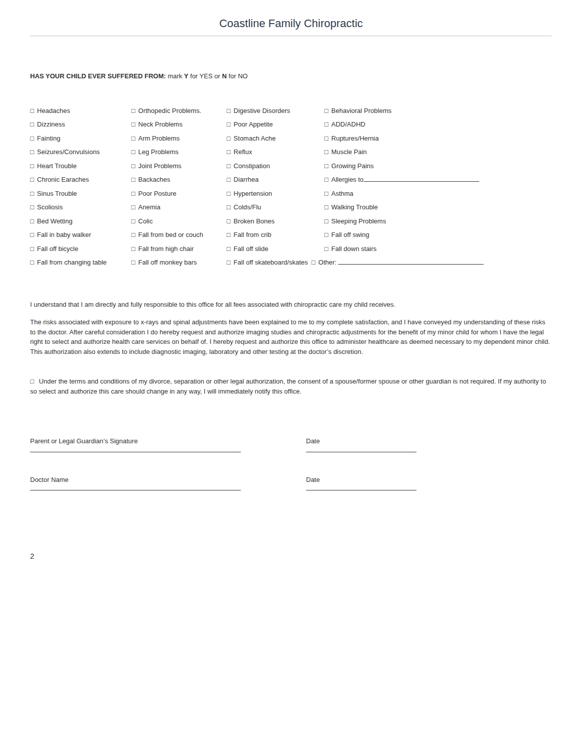Coastline Family Chiropractic
HAS YOUR CHILD EVER SUFFERED FROM: mark Y for YES or N for NO
| Headaches | Orthopedic Problems. | Digestive Disorders | Behavioral Problems |
| Dizziness | Neck Problems | Poor Appetite | ADD/ADHD |
| Fainting | Arm Problems | Stomach Ache | Ruptures/Hernia |
| Seizures/Convulsions | Leg Problems | Reflux | Muscle Pain |
| Heart Trouble | Joint Problems | Constipation | Growing Pains |
| Chronic Earaches | Backaches | Diarrhea | Allergies to |
| Sinus Trouble | Poor Posture | Hypertension | Asthma |
| Scoliosis | Anemia | Colds/Flu | Walking Trouble |
| Bed Wetting | Colic | Broken Bones | Sleeping Problems |
| Fall in baby walker | Fall from bed or couch | Fall from crib | Fall off swing |
| Fall off bicycle | Fall from high chair | Fall off slide | Fall down stairs |
| Fall from changing table | Fall off monkey bars | Fall off skateboard/skates Other: |
I understand that I am directly and fully responsible to this office for all fees associated with chiropractic care my child receives.
The risks associated with exposure to x-rays and spinal adjustments have been explained to me to my complete satisfaction, and I have conveyed my understanding of these risks to the doctor. After careful consideration I do hereby request and authorize imaging studies and chiropractic adjustments for the benefit of my minor child for whom I have the legal right to select and authorize health care services on behalf of. I hereby request and authorize this office to administer healthcare as deemed necessary to my dependent minor child. This authorization also extends to include diagnostic imaging, laboratory and other testing at the doctor’s discretion.
Under the terms and conditions of my divorce, separation or other legal authorization, the consent of a spouse/former spouse or other guardian is not required. If my authority to so select and authorize this care should change in any way, I will immediately notify this office.
Parent or Legal Guardian’s Signature
Date
Doctor Name
Date
2